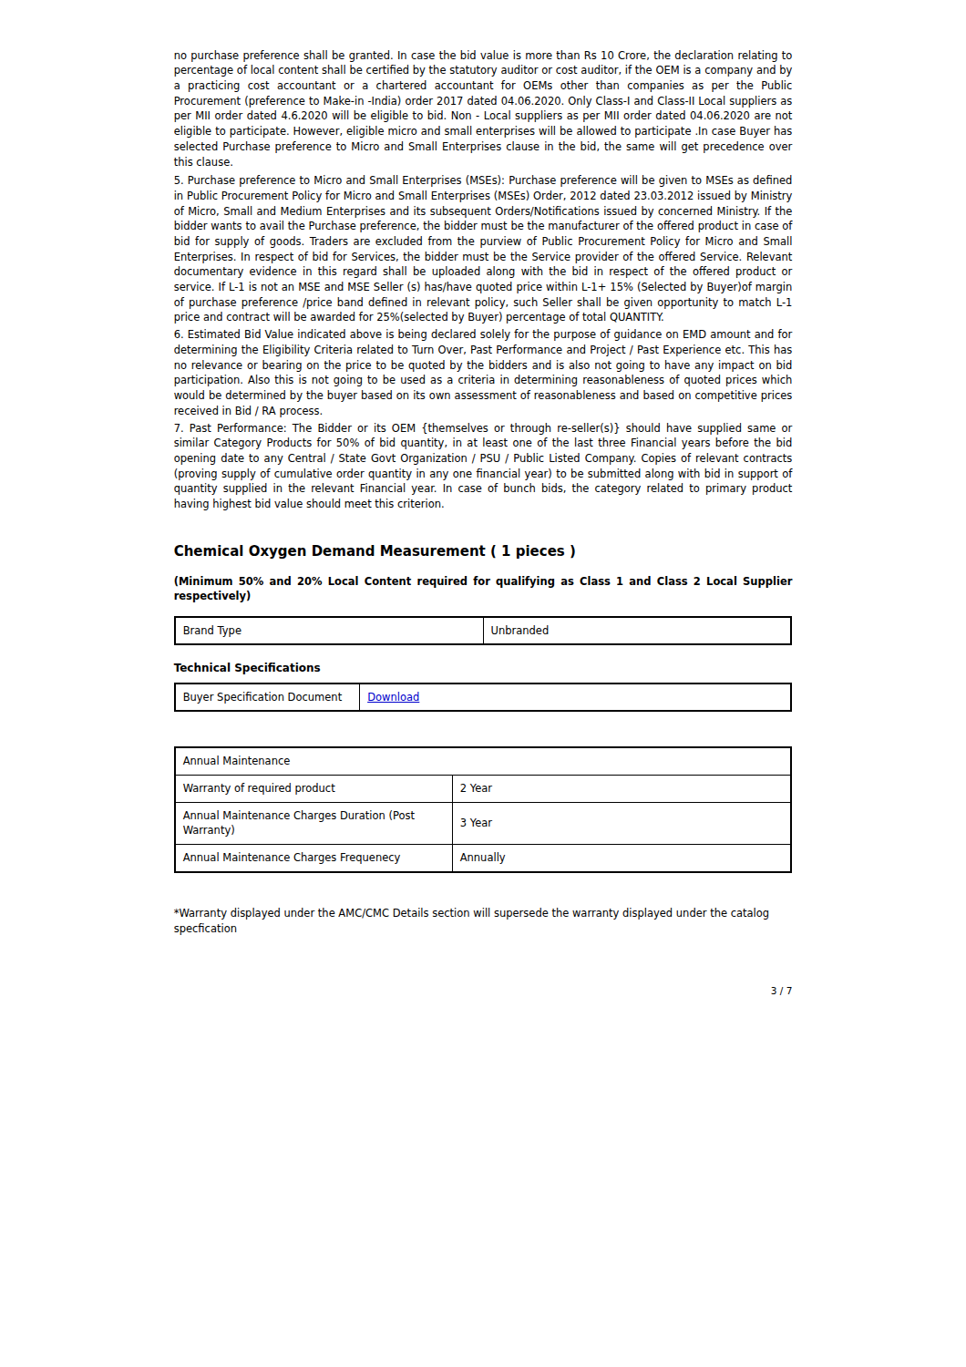no purchase preference shall be granted. In case the bid value is more than Rs 10 Crore, the declaration relating to percentage of local content shall be certified by the statutory auditor or cost auditor, if the OEM is a company and by a practicing cost accountant or a chartered accountant for OEMs other than companies as per the Public Procurement (preference to Make-in -India) order 2017 dated 04.06.2020. Only Class-I and Class-II Local suppliers as per MII order dated 4.6.2020 will be eligible to bid. Non - Local suppliers as per MII order dated 04.06.2020 are not eligible to participate. However, eligible micro and small enterprises will be allowed to participate .In case Buyer has selected Purchase preference to Micro and Small Enterprises clause in the bid, the same will get precedence over this clause.
5. Purchase preference to Micro and Small Enterprises (MSEs): Purchase preference will be given to MSEs as defined in Public Procurement Policy for Micro and Small Enterprises (MSEs) Order, 2012 dated 23.03.2012 issued by Ministry of Micro, Small and Medium Enterprises and its subsequent Orders/Notifications issued by concerned Ministry. If the bidder wants to avail the Purchase preference, the bidder must be the manufacturer of the offered product in case of bid for supply of goods. Traders are excluded from the purview of Public Procurement Policy for Micro and Small Enterprises. In respect of bid for Services, the bidder must be the Service provider of the offered Service. Relevant documentary evidence in this regard shall be uploaded along with the bid in respect of the offered product or service. If L-1 is not an MSE and MSE Seller (s) has/have quoted price within L-1+ 15% (Selected by Buyer)of margin of purchase preference /price band defined in relevant policy, such Seller shall be given opportunity to match L-1 price and contract will be awarded for 25%(selected by Buyer) percentage of total QUANTITY.
6. Estimated Bid Value indicated above is being declared solely for the purpose of guidance on EMD amount and for determining the Eligibility Criteria related to Turn Over, Past Performance and Project / Past Experience etc. This has no relevance or bearing on the price to be quoted by the bidders and is also not going to have any impact on bid participation. Also this is not going to be used as a criteria in determining reasonableness of quoted prices which would be determined by the buyer based on its own assessment of reasonableness and based on competitive prices received in Bid / RA process.
7. Past Performance: The Bidder or its OEM {themselves or through re-seller(s)} should have supplied same or similar Category Products for 50% of bid quantity, in at least one of the last three Financial years before the bid opening date to any Central / State Govt Organization / PSU / Public Listed Company. Copies of relevant contracts (proving supply of cumulative order quantity in any one financial year) to be submitted along with bid in support of quantity supplied in the relevant Financial year. In case of bunch bids, the category related to primary product having highest bid value should meet this criterion.
Chemical Oxygen Demand Measurement ( 1 pieces )
(Minimum 50% and 20% Local Content required for qualifying as Class 1 and Class 2 Local Supplier respectively)
| Brand Type | Unbranded |
Technical Specifications
| Buyer Specification Document | Download |
| Annual Maintenance |
| Warranty of required product | 2 Year |
| Annual Maintenance Charges Duration (Post Warranty) | 3 Year |
| Annual Maintenance Charges Frequenecy | Annually |
*Warranty displayed under the AMC/CMC Details section will supersede the warranty displayed under the catalog specfication
3 / 7